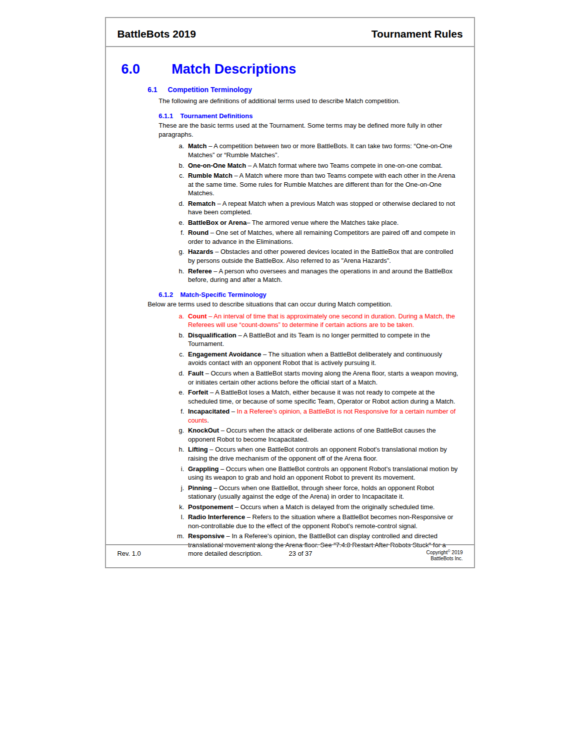BattleBots 2019
Tournament Rules
6.0 Match Descriptions
6.1 Competition Terminology
The following are definitions of additional terms used to describe Match competition.
6.1.1 Tournament Definitions
These are the basic terms used at the Tournament. Some terms may be defined more fully in other paragraphs.
Match – A competition between two or more BattleBots. It can take two forms: “One-on-One Matches” or “Rumble Matches”.
One-on-One Match – A Match format where two Teams compete in one-on-one combat.
Rumble Match – A Match where more than two Teams compete with each other in the Arena at the same time. Some rules for Rumble Matches are different than for the One-on-One Matches.
Rematch – A repeat Match when a previous Match was stopped or otherwise declared to not have been completed.
BattleBox or Arena– The armored venue where the Matches take place.
Round – One set of Matches, where all remaining Competitors are paired off and compete in order to advance in the Eliminations.
Hazards – Obstacles and other powered devices located in the BattleBox that are controlled by persons outside the BattleBox. Also referred to as "Arena Hazards".
Referee – A person who oversees and manages the operations in and around the BattleBox before, during and after a Match.
6.1.2 Match-Specific Terminology
Below are terms used to describe situations that can occur during Match competition.
Count – An interval of time that is approximately one second in duration. During a Match, the Referees will use “count-downs” to determine if certain actions are to be taken.
Disqualification – A BattleBot and its Team is no longer permitted to compete in the Tournament.
Engagement Avoidance – The situation when a BattleBot deliberately and continuously avoids contact with an opponent Robot that is actively pursuing it.
Fault – Occurs when a BattleBot starts moving along the Arena floor, starts a weapon moving, or initiates certain other actions before the official start of a Match.
Forfeit – A BattleBot loses a Match, either because it was not ready to compete at the scheduled time, or because of some specific Team, Operator or Robot action during a Match.
Incapacitated – In a Referee's opinion, a BattleBot is not Responsive for a certain number of counts.
KnockOut – Occurs when the attack or deliberate actions of one BattleBot causes the opponent Robot to become Incapacitated.
Lifting – Occurs when one BattleBot controls an opponent Robot's translational motion by raising the drive mechanism of the opponent off of the Arena floor.
Grappling – Occurs when one BattleBot controls an opponent Robot's translational motion by using its weapon to grab and hold an opponent Robot to prevent its movement.
Pinning – Occurs when one BattleBot, through sheer force, holds an opponent Robot stationary (usually against the edge of the Arena) in order to Incapacitate it.
Postponement – Occurs when a Match is delayed from the originally scheduled time.
Radio Interference – Refers to the situation where a BattleBot becomes non-Responsive or non-controllable due to the effect of the opponent Robot's remote-control signal.
Responsive – In a Referee's opinion, the BattleBot can display controlled and directed translational movement along the Arena floor. See "7.4.8 Restart After Robots Stuck" for a more detailed description.
Rev. 1.0
23 of 37
Copyright© 2019
BattleBots Inc.